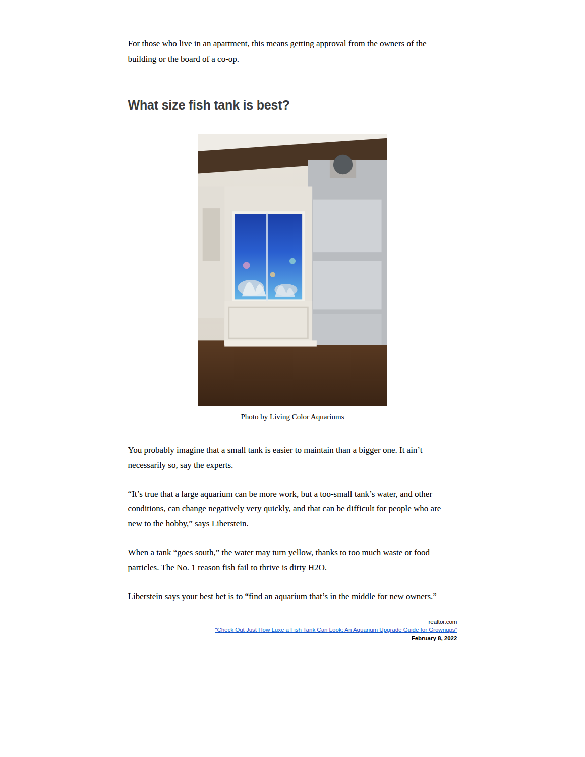For those who live in an apartment, this means getting approval from the owners of the building or the board of a co-op.
What size fish tank is best?
Photo by Living Color Aquariums
You probably imagine that a small tank is easier to maintain than a bigger one. It ain’t necessarily so, say the experts.
“It’s true that a large aquarium can be more work, but a too-small tank’s water, and other conditions, can change negatively very quickly, and that can be difficult for people who are new to the hobby,” says Liberstein.
When a tank “goes south,” the water may turn yellow, thanks to too much waste or food particles. The No. 1 reason fish fail to thrive is dirty H2O.
Liberstein says your best bet is to “find an aquarium that’s in the middle for new owners.”
realtor.com
“Check Out Just How Luxe a Fish Tank Can Look: An Aquarium Upgrade Guide for Grownups”
February 8, 2022